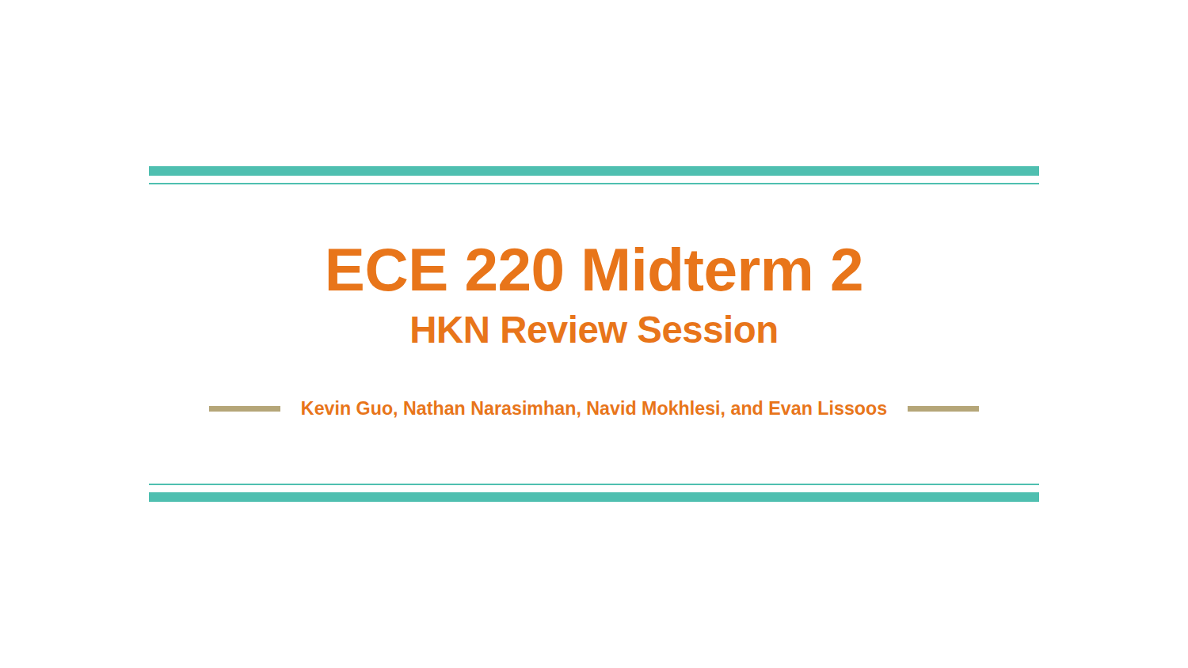ECE 220 Midterm 2 HKN Review Session
Kevin Guo, Nathan Narasimhan, Navid Mokhlesi, and Evan Lissoos